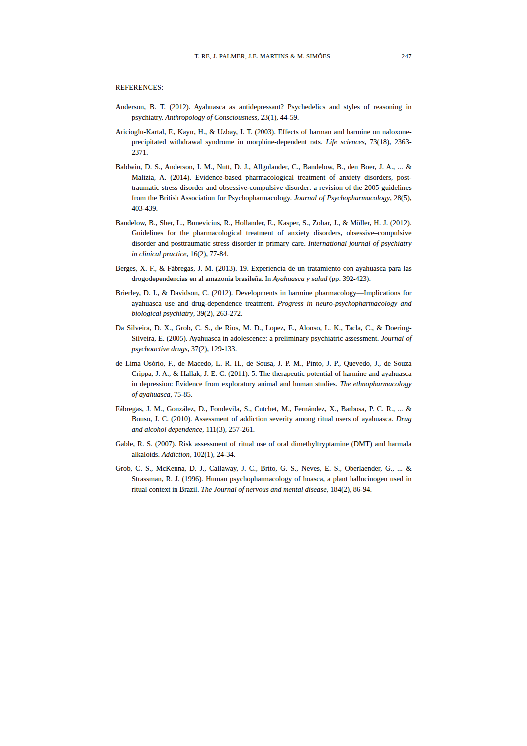T. RE, J. PALMER, J.E. MARTINS & M. SIMÕES
247
REFERENCES:
Anderson, B. T. (2012). Ayahuasca as antidepressant? Psychedelics and styles of reasoning in psychiatry. Anthropology of Consciousness, 23(1), 44-59.
Aricioglu-Kartal, F., Kayır, H., & Uzbay, I. T. (2003). Effects of harman and harmine on naloxone-precipitated withdrawal syndrome in morphine-dependent rats. Life sciences, 73(18), 2363-2371.
Baldwin, D. S., Anderson, I. M., Nutt, D. J., Allgulander, C., Bandelow, B., den Boer, J. A., ... & Malizia, A. (2014). Evidence-based pharmacological treatment of anxiety disorders, post-traumatic stress disorder and obsessive-compulsive disorder: a revision of the 2005 guidelines from the British Association for Psychopharmacology. Journal of Psychopharmacology, 28(5), 403-439.
Bandelow, B., Sher, L., Bunevicius, R., Hollander, E., Kasper, S., Zohar, J., & Möller, H. J. (2012). Guidelines for the pharmacological treatment of anxiety disorders, obsessive–compulsive disorder and posttraumatic stress disorder in primary care. International journal of psychiatry in clinical practice, 16(2), 77-84.
Berges, X. F., & Fábregas, J. M. (2013). 19. Experiencia de un tratamiento con ayahuasca para las drogodependencias en al amazonia brasileña. In Ayahuasca y salud (pp. 392-423).
Brierley, D. I., & Davidson, C. (2012). Developments in harmine pharmacology—Implications for ayahuasca use and drug-dependence treatment. Progress in neuro-psychopharmacology and biological psychiatry, 39(2), 263-272.
Da Silveira, D. X., Grob, C. S., de Rios, M. D., Lopez, E., Alonso, L. K., Tacla, C., & Doering-Silveira, E. (2005). Ayahuasca in adolescence: a preliminary psychiatric assessment. Journal of psychoactive drugs, 37(2), 129-133.
de Lima Osório, F., de Macedo, L. R. H., de Sousa, J. P. M., Pinto, J. P., Quevedo, J., de Souza Crippa, J. A., & Hallak, J. E. C. (2011). 5. The therapeutic potential of harmine and ayahuasca in depression: Evidence from exploratory animal and human studies. The ethnopharmacology of ayahuasca, 75-85.
Fábregas, J. M., González, D., Fondevila, S., Cutchet, M., Fernández, X., Barbosa, P. C. R., ... & Bouso, J. C. (2010). Assessment of addiction severity among ritual users of ayahuasca. Drug and alcohol dependence, 111(3), 257-261.
Gable, R. S. (2007). Risk assessment of ritual use of oral dimethyltryptamine (DMT) and harmala alkaloids. Addiction, 102(1), 24-34.
Grob, C. S., McKenna, D. J., Callaway, J. C., Brito, G. S., Neves, E. S., Oberlaender, G., ... & Strassman, R. J. (1996). Human psychopharmacology of hoasca, a plant hallucinogen used in ritual context in Brazil. The Journal of nervous and mental disease, 184(2), 86-94.